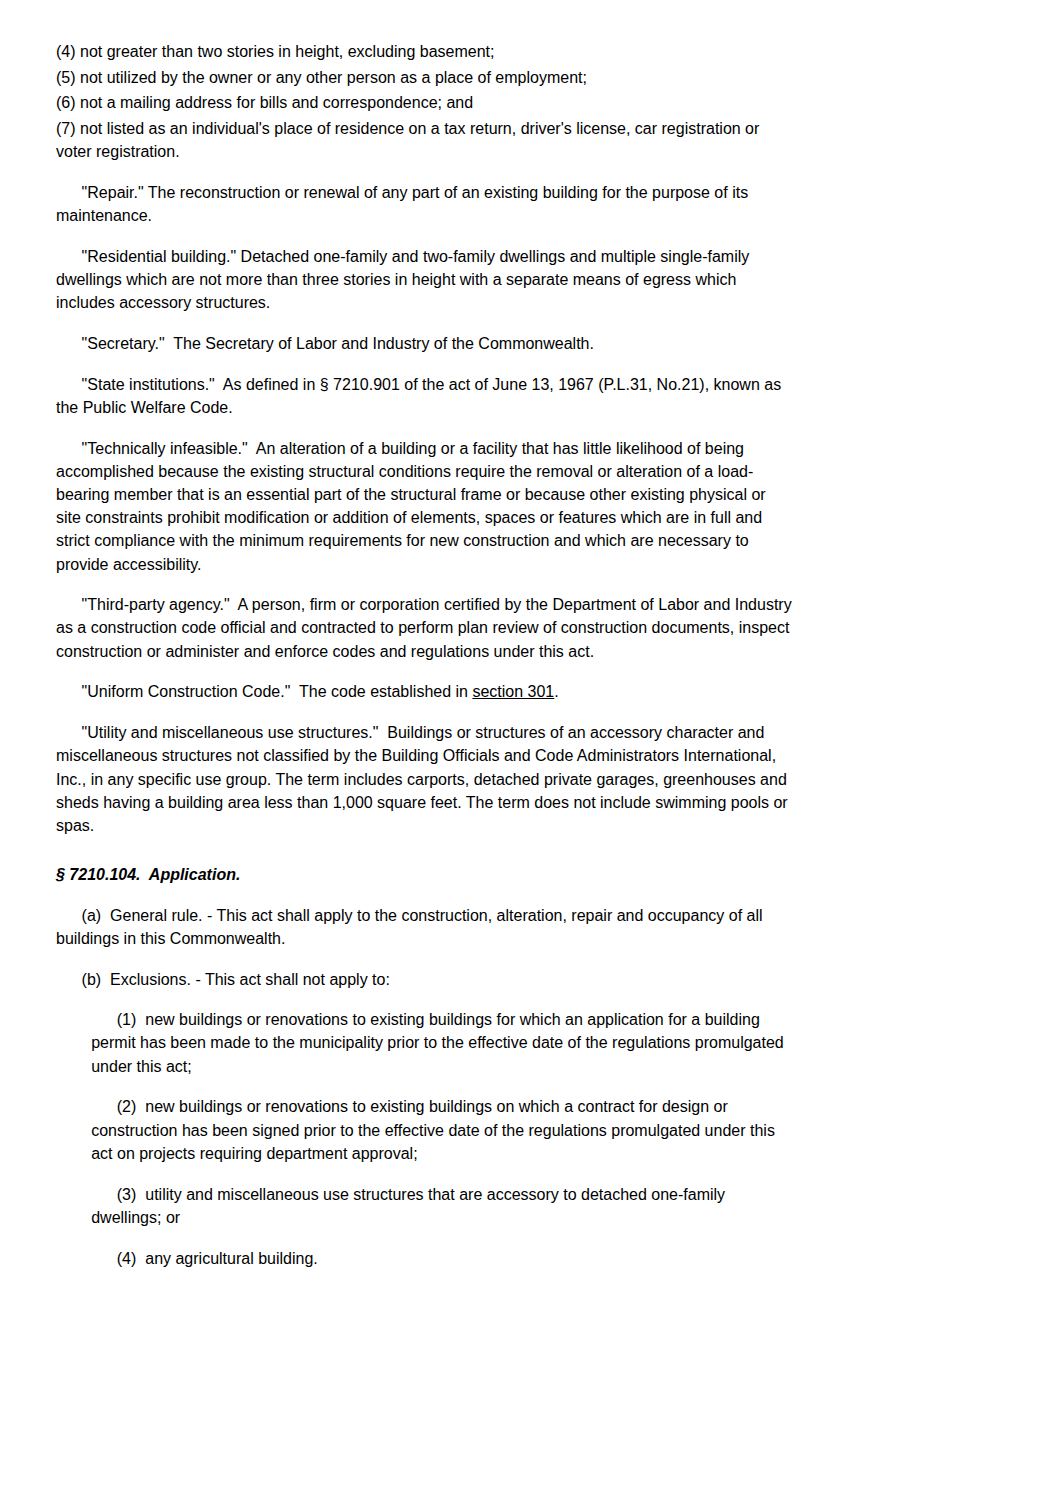(4) not greater than two stories in height, excluding basement;
(5) not utilized by the owner or any other person as a place of employment;
(6) not a mailing address for bills and correspondence; and
(7) not listed as an individual's place of residence on a tax return, driver's license, car registration or voter registration.
"Repair." The reconstruction or renewal of any part of an existing building for the purpose of its maintenance.
"Residential building." Detached one-family and two-family dwellings and multiple single-family dwellings which are not more than three stories in height with a separate means of egress which includes accessory structures.
"Secretary." The Secretary of Labor and Industry of the Commonwealth.
"State institutions." As defined in § 7210.901 of the act of June 13, 1967 (P.L.31, No.21), known as the Public Welfare Code.
"Technically infeasible." An alteration of a building or a facility that has little likelihood of being accomplished because the existing structural conditions require the removal or alteration of a load-bearing member that is an essential part of the structural frame or because other existing physical or site constraints prohibit modification or addition of elements, spaces or features which are in full and strict compliance with the minimum requirements for new construction and which are necessary to provide accessibility.
"Third-party agency." A person, firm or corporation certified by the Department of Labor and Industry as a construction code official and contracted to perform plan review of construction documents, inspect construction or administer and enforce codes and regulations under this act.
"Uniform Construction Code." The code established in section 301.
"Utility and miscellaneous use structures." Buildings or structures of an accessory character and miscellaneous structures not classified by the Building Officials and Code Administrators International, Inc., in any specific use group. The term includes carports, detached private garages, greenhouses and sheds having a building area less than 1,000 square feet. The term does not include swimming pools or spas.
§ 7210.104. Application.
(a) General rule. - This act shall apply to the construction, alteration, repair and occupancy of all buildings in this Commonwealth.
(b) Exclusions. - This act shall not apply to:
(1) new buildings or renovations to existing buildings for which an application for a building permit has been made to the municipality prior to the effective date of the regulations promulgated under this act;
(2) new buildings or renovations to existing buildings on which a contract for design or construction has been signed prior to the effective date of the regulations promulgated under this act on projects requiring department approval;
(3) utility and miscellaneous use structures that are accessory to detached one-family dwellings; or
(4) any agricultural building.